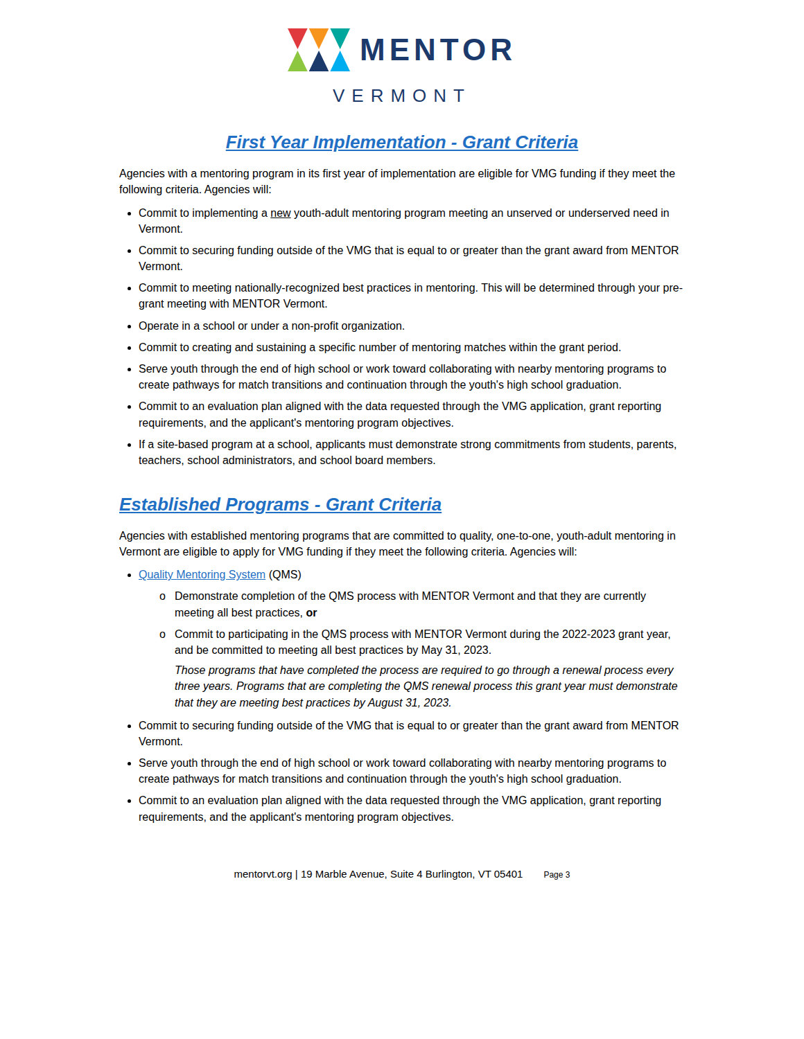MENTOR
VERMONT
First Year Implementation - Grant Criteria
Agencies with a mentoring program in its first year of implementation are eligible for VMG funding if they meet the following criteria. Agencies will:
Commit to implementing a new youth-adult mentoring program meeting an unserved or underserved need in Vermont.
Commit to securing funding outside of the VMG that is equal to or greater than the grant award from MENTOR Vermont.
Commit to meeting nationally-recognized best practices in mentoring. This will be determined through your pre-grant meeting with MENTOR Vermont.
Operate in a school or under a non-profit organization.
Commit to creating and sustaining a specific number of mentoring matches within the grant period.
Serve youth through the end of high school or work toward collaborating with nearby mentoring programs to create pathways for match transitions and continuation through the youth's high school graduation.
Commit to an evaluation plan aligned with the data requested through the VMG application, grant reporting requirements, and the applicant's mentoring program objectives.
If a site-based program at a school, applicants must demonstrate strong commitments from students, parents, teachers, school administrators, and school board members.
Established Programs - Grant Criteria
Agencies with established mentoring programs that are committed to quality, one-to-one, youth-adult mentoring in Vermont are eligible to apply for VMG funding if they meet the following criteria. Agencies will:
Quality Mentoring System (QMS)
Demonstrate completion of the QMS process with MENTOR Vermont and that they are currently meeting all best practices, or
Commit to participating in the QMS process with MENTOR Vermont during the 2022-2023 grant year, and be committed to meeting all best practices by May 31, 2023. Those programs that have completed the process are required to go through a renewal process every three years. Programs that are completing the QMS renewal process this grant year must demonstrate that they are meeting best practices by August 31, 2023.
Commit to securing funding outside of the VMG that is equal to or greater than the grant award from MENTOR Vermont.
Serve youth through the end of high school or work toward collaborating with nearby mentoring programs to create pathways for match transitions and continuation through the youth's high school graduation.
Commit to an evaluation plan aligned with the data requested through the VMG application, grant reporting requirements, and the applicant's mentoring program objectives.
mentorvt.org | 19 Marble Avenue, Suite 4 Burlington, VT 05401 Page 3